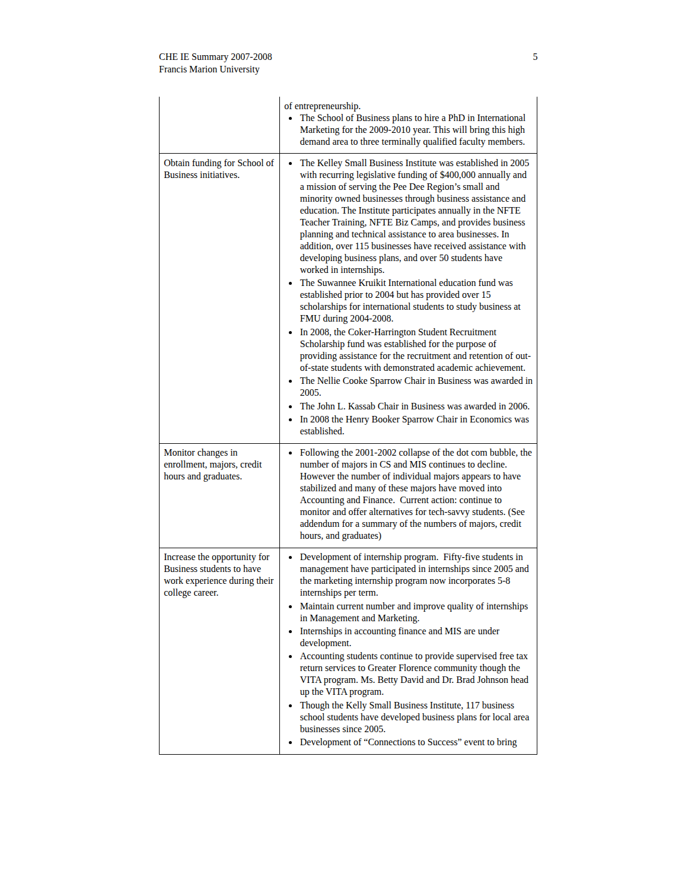CHE IE Summary 2007-2008
Francis Marion University
5
| | of entrepreneurship. The School of Business plans to hire a PhD in International Marketing for the 2009-2010 year. This will bring this high demand area to three terminally qualified faculty members. |
| Obtain funding for School of Business initiatives. | The Kelley Small Business Institute was established in 2005 with recurring legislative funding of $400,000 annually and a mission of serving the Pee Dee Region’s small and minority owned businesses through business assistance and education. The Institute participates annually in the NFTE Teacher Training, NFTE Biz Camps, and provides business planning and technical assistance to area businesses. In addition, over 115 businesses have received assistance with developing business plans, and over 50 students have worked in internships. The Suwannee Kruikit International education fund was established prior to 2004 but has provided over 15 scholarships for international students to study business at FMU during 2004-2008. In 2008, the Coker-Harrington Student Recruitment Scholarship fund was established for the purpose of providing assistance for the recruitment and retention of out-of-state students with demonstrated academic achievement. The Nellie Cooke Sparrow Chair in Business was awarded in 2005. The John L. Kassab Chair in Business was awarded in 2006. In 2008 the Henry Booker Sparrow Chair in Economics was established. |
| Monitor changes in enrollment, majors, credit hours and graduates. | Following the 2001-2002 collapse of the dot com bubble, the number of majors in CS and MIS continues to decline. However the number of individual majors appears to have stabilized and many of these majors have moved into Accounting and Finance. Current action: continue to monitor and offer alternatives for tech-savvy students. (See addendum for a summary of the numbers of majors, credit hours, and graduates) |
| Increase the opportunity for Business students to have work experience during their college career. | Development of internship program. Fifty-five students in management have participated in internships since 2005 and the marketing internship program now incorporates 5-8 internships per term. Maintain current number and improve quality of internships in Management and Marketing. Internships in accounting finance and MIS are under development. Accounting students continue to provide supervised free tax return services to Greater Florence community though the VITA program. Ms. Betty David and Dr. Brad Johnson head up the VITA program. Though the Kelly Small Business Institute, 117 business school students have developed business plans for local area businesses since 2005. Development of “Connections to Success” event to bring |